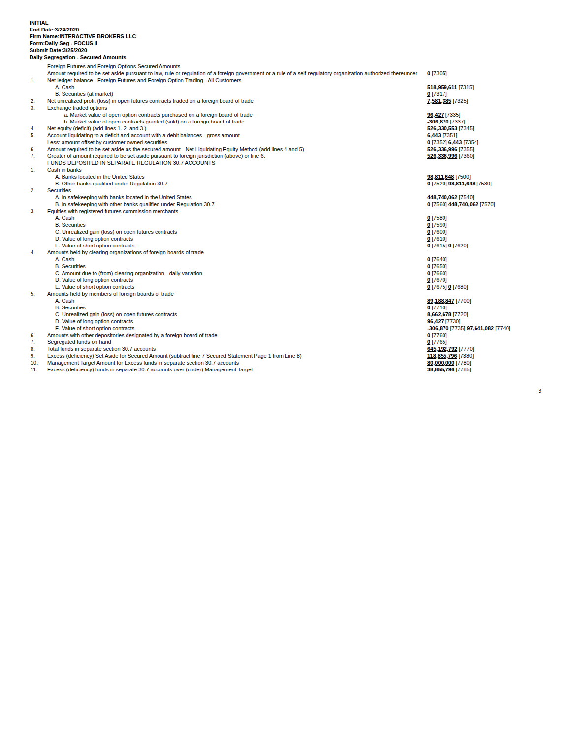INITIAL
End Date:3/24/2020
Firm Name:INTERACTIVE BROKERS LLC
Form:Daily Seg - FOCUS II
Submit Date:3/25/2020
Daily Segregation - Secured Amounts
| | Foreign Futures and Foreign Options Secured Amounts | |
| | Amount required to be set aside pursuant to law, rule or regulation of a foreign government or a rule of a self-regulatory organization authorized thereunder | 0 [7305] |
| 1. | Net ledger balance - Foreign Futures and Foreign Option Trading - All Customers | |
| | A. Cash | 518,959,611 [7315] |
| | B. Securities (at market) | 0 [7317] |
| 2. | Net unrealized profit (loss) in open futures contracts traded on a foreign board of trade | 7,581,385 [7325] |
| 3. | Exchange traded options | |
| | a. Market value of open option contracts purchased on a foreign board of trade | 96,427 [7335] |
| | b. Market value of open contracts granted (sold) on a foreign board of trade | -306,870 [7337] |
| 4. | Net equity (deficit) (add lines 1. 2. and 3.) | 526,330,553 [7345] |
| 5. | Account liquidating to a deficit and account with a debit balances - gross amount | 6,443 [7351] |
| | Less: amount offset by customer owned securities | 0 [7352] 6,443 [7354] |
| 6. | Amount required to be set aside as the secured amount - Net Liquidating Equity Method (add lines 4 and 5) | 526,336,996 [7355] |
| 7. | Greater of amount required to be set aside pursuant to foreign jurisdiction (above) or line 6. | 526,336,996 [7360] |
| | FUNDS DEPOSITED IN SEPARATE REGULATION 30.7 ACCOUNTS | |
| 1. | Cash in banks | |
| | A. Banks located in the United States | 98,811,648 [7500] |
| | B. Other banks qualified under Regulation 30.7 | 0 [7520] 98,811,648 [7530] |
| 2. | Securities | |
| | A. In safekeeping with banks located in the United States | 448,740,062 [7540] |
| | B. In safekeeping with other banks qualified under Regulation 30.7 | 0 [7560] 448,740,062 [7570] |
| 3. | Equities with registered futures commission merchants | |
| | A. Cash | 0 [7580] |
| | B. Securities | 0 [7590] |
| | C. Unrealized gain (loss) on open futures contracts | 0 [7600] |
| | D. Value of long option contracts | 0 [7610] |
| | E. Value of short option contracts | 0 [7615] 0 [7620] |
| 4. | Amounts held by clearing organizations of foreign boards of trade | |
| | A. Cash | 0 [7640] |
| | B. Securities | 0 [7650] |
| | C. Amount due to (from) clearing organization - daily variation | 0 [7660] |
| | D. Value of long option contracts | 0 [7670] |
| | E. Value of short option contracts | 0 [7675] 0 [7680] |
| 5. | Amounts held by members of foreign boards of trade | |
| | A. Cash | 89,188,847 [7700] |
| | B. Securities | 0 [7710] |
| | C. Unrealized gain (loss) on open futures contracts | 8,662,678 [7720] |
| | D. Value of long option contracts | 96,427 [7730] |
| | E. Value of short option contracts | -306,870 [7735] 97,641,082 [7740] |
| 6. | Amounts with other depositories designated by a foreign board of trade | 0 [7760] |
| 7. | Segregated funds on hand | 0 [7765] |
| 8. | Total funds in separate section 30.7 accounts | 645,192,792 [7770] |
| 9. | Excess (deficiency) Set Aside for Secured Amount (subtract line 7 Secured Statement Page 1 from Line 8) | 118,855,796 [7380] |
| 10. | Management Target Amount for Excess funds in separate section 30.7 accounts | 80,000,000 [7780] |
| 11. | Excess (deficiency) funds in separate 30.7 accounts over (under) Management Target | 38,855,796 [7785] |
3